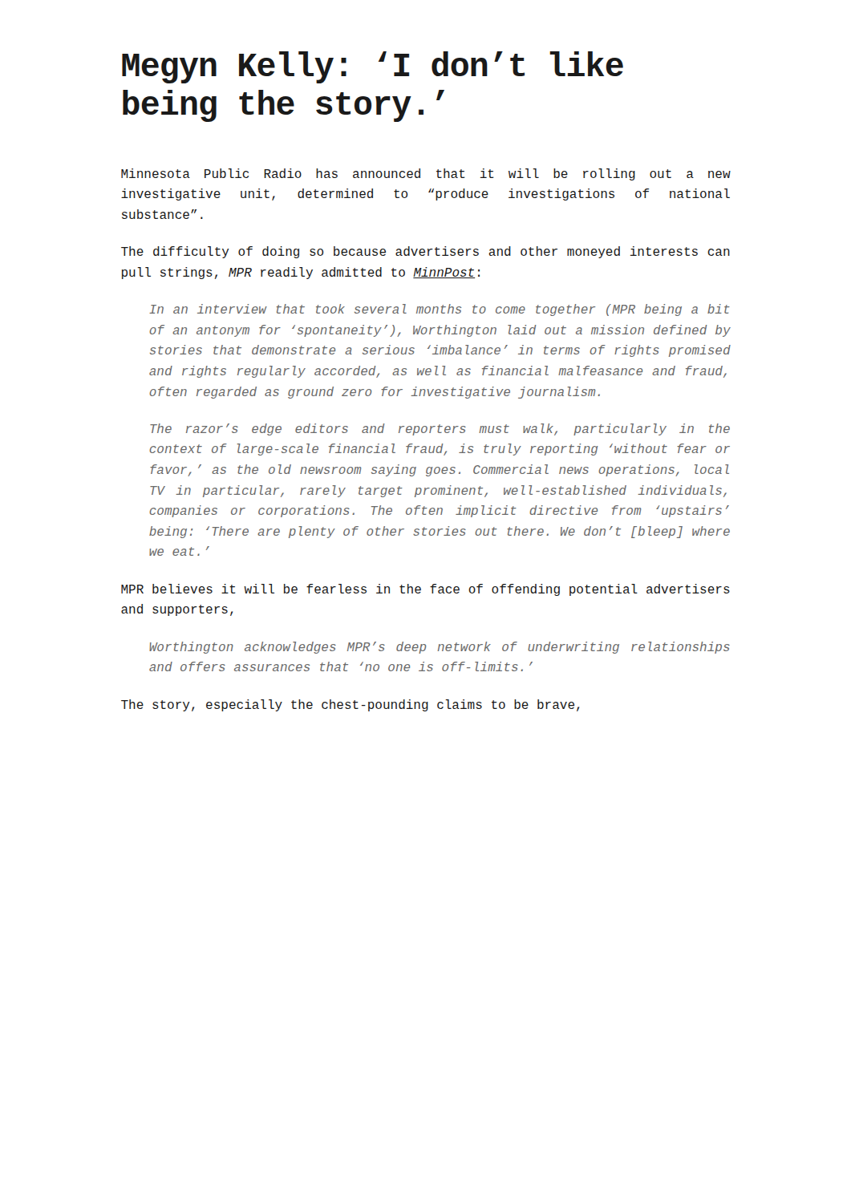Megyn Kelly: ‘I don’t like being the story.’
Minnesota Public Radio has announced that it will be rolling out a new investigative unit, determined to “produce investigations of national substance”.
The difficulty of doing so because advertisers and other moneyed interests can pull strings, MPR readily admitted to MinnPost:
In an interview that took several months to come together (MPR being a bit of an antonym for ‘spontaneity’), Worthington laid out a mission defined by stories that demonstrate a serious ‘imbalance’ in terms of rights promised and rights regularly accorded, as well as financial malfeasance and fraud, often regarded as ground zero for investigative journalism.
The razor’s edge editors and reporters must walk, particularly in the context of large-scale financial fraud, is truly reporting ‘without fear or favor,’ as the old newsroom saying goes. Commercial news operations, local TV in particular, rarely target prominent, well-established individuals, companies or corporations. The often implicit directive from ‘upstairs’ being: ‘There are plenty of other stories out there. We don’t [bleep] where we eat.’
MPR believes it will be fearless in the face of offending potential advertisers and supporters,
Worthington acknowledges MPR’s deep network of underwriting relationships and offers assurances that ‘no one is off-limits.’
The story, especially the chest-pounding claims to be brave,